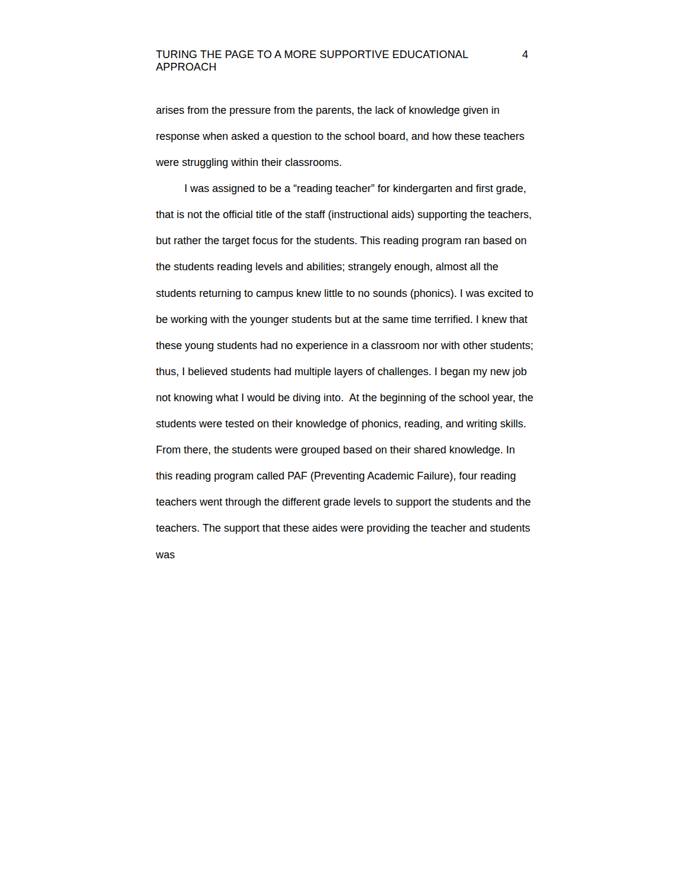Turing the Page to a More Supportive Educational Approach 4
arises from the pressure from the parents, the lack of knowledge given in response when asked a question to the school board, and how these teachers were struggling within their classrooms.
I was assigned to be a “reading teacher” for kindergarten and first grade, that is not the official title of the staff (instructional aids) supporting the teachers, but rather the target focus for the students. This reading program ran based on the students reading levels and abilities; strangely enough, almost all the students returning to campus knew little to no sounds (phonics). I was excited to be working with the younger students but at the same time terrified. I knew that these young students had no experience in a classroom nor with other students; thus, I believed students had multiple layers of challenges. I began my new job not knowing what I would be diving into. At the beginning of the school year, the students were tested on their knowledge of phonics, reading, and writing skills. From there, the students were grouped based on their shared knowledge. In this reading program called PAF (Preventing Academic Failure), four reading teachers went through the different grade levels to support the students and the teachers. The support that these aides were providing the teacher and students was